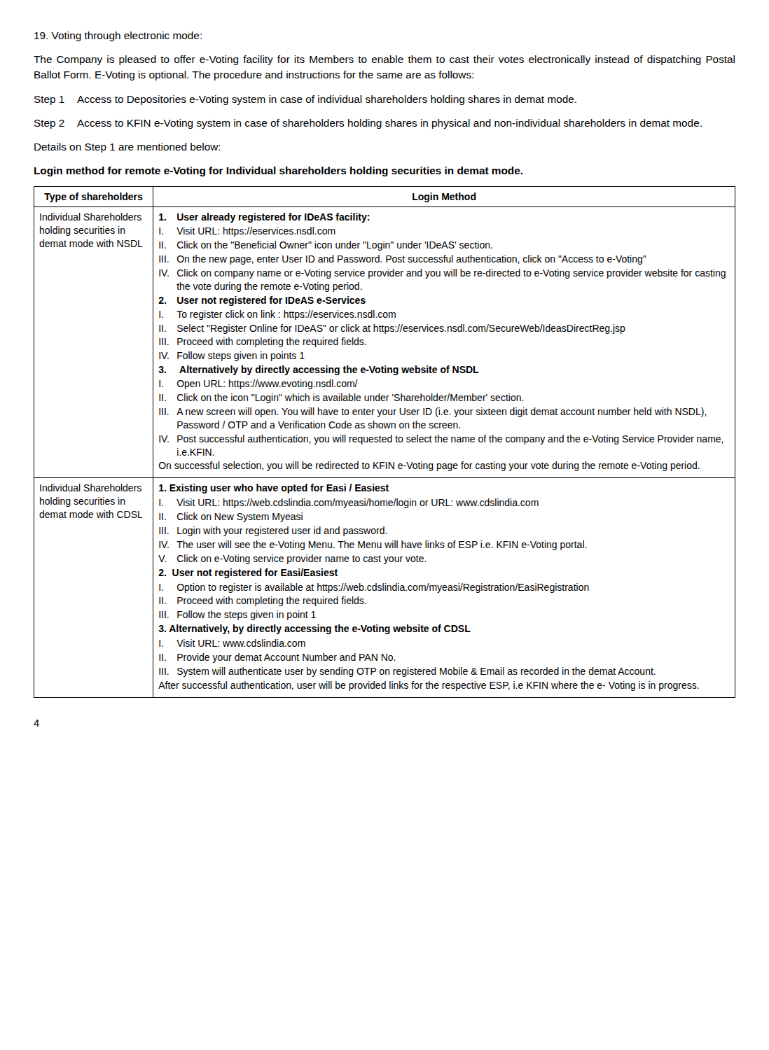19. Voting through electronic mode:
The Company is pleased to offer e-Voting facility for its Members to enable them to cast their votes electronically instead of dispatching Postal Ballot Form. E-Voting is optional. The procedure and instructions for the same are as follows:
Step 1
Access to Depositories e-Voting system in case of individual shareholders holding shares in demat mode.
Step 2
Access to KFIN e-Voting system in case of shareholders holding shares in physical and non-individual shareholders in demat mode.
Details on Step 1 are mentioned below:
Login method for remote e-Voting for Individual shareholders holding securities in demat mode.
| Type of shareholders | Login Method |
| --- | --- |
| Individual Shareholders holding securities in demat mode with NSDL | 1. User already registered for IDeAS facility: I. Visit URL: https://eservices.nsdl.com II. Click on the "Beneficial Owner" icon under "Login" under 'IDeAS' section. III. On the new page, enter User ID and Password. Post successful authentication, click on "Access to e-Voting” IV. Click on company name or e-Voting service provider and you will be re-directed to e-Voting service provider website for casting the vote during the remote e-Voting period. 2. User not registered for IDeAS e-Services I. To register click on link : https://eservices.nsdl.com II. Select "Register Online for IDeAS" or click at https://eservices.nsdl.com/SecureWeb/IdeasDirectReg.jsp III. Proceed with completing the required fields. IV. Follow steps given in points 1 3. Alternatively by directly accessing the e-Voting website of NSDL I. Open URL: https://www.evoting.nsdl.com/ II. Click on the icon "Login" which is available under 'Shareholder/Member' section. III. A new screen will open. You will have to enter your User ID (i.e. your sixteen digit demat account number held with NSDL), Password / OTP and a Verification Code as shown on the screen. IV. Post successful authentication, you will requested to select the name of the company and the e-Voting Service Provider name, i.e.KFIN. On successful selection, you will be redirected to KFIN e-Voting page for casting your vote during the remote e-Voting period. |
| Individual Shareholders holding securities in demat mode with CDSL | 1. Existing user who have opted for Easi / Easiest I. Visit URL: https://web.cdslindia.com/myeasi/home/login or URL: www.cdslindia.com II. Click on New System Myeasi III. Login with your registered user id and password. IV. The user will see the e-Voting Menu. The Menu will have links of ESP i.e. KFIN e-Voting portal. V. Click on e-Voting service provider name to cast your vote. 2. User not registered for Easi/Easiest I. Option to register is available at https://web.cdslindia.com/myeasi/Registration/EasiRegistration II. Proceed with completing the required fields. III. Follow the steps given in point 1 3. Alternatively, by directly accessing the e-Voting website of CDSL I. Visit URL: www.cdslindia.com II. Provide your demat Account Number and PAN No. III. System will authenticate user by sending OTP on registered Mobile & Email as recorded in the demat Account. After successful authentication, user will be provided links for the respective ESP, i.e KFIN where the e- Voting is in progress. |
4